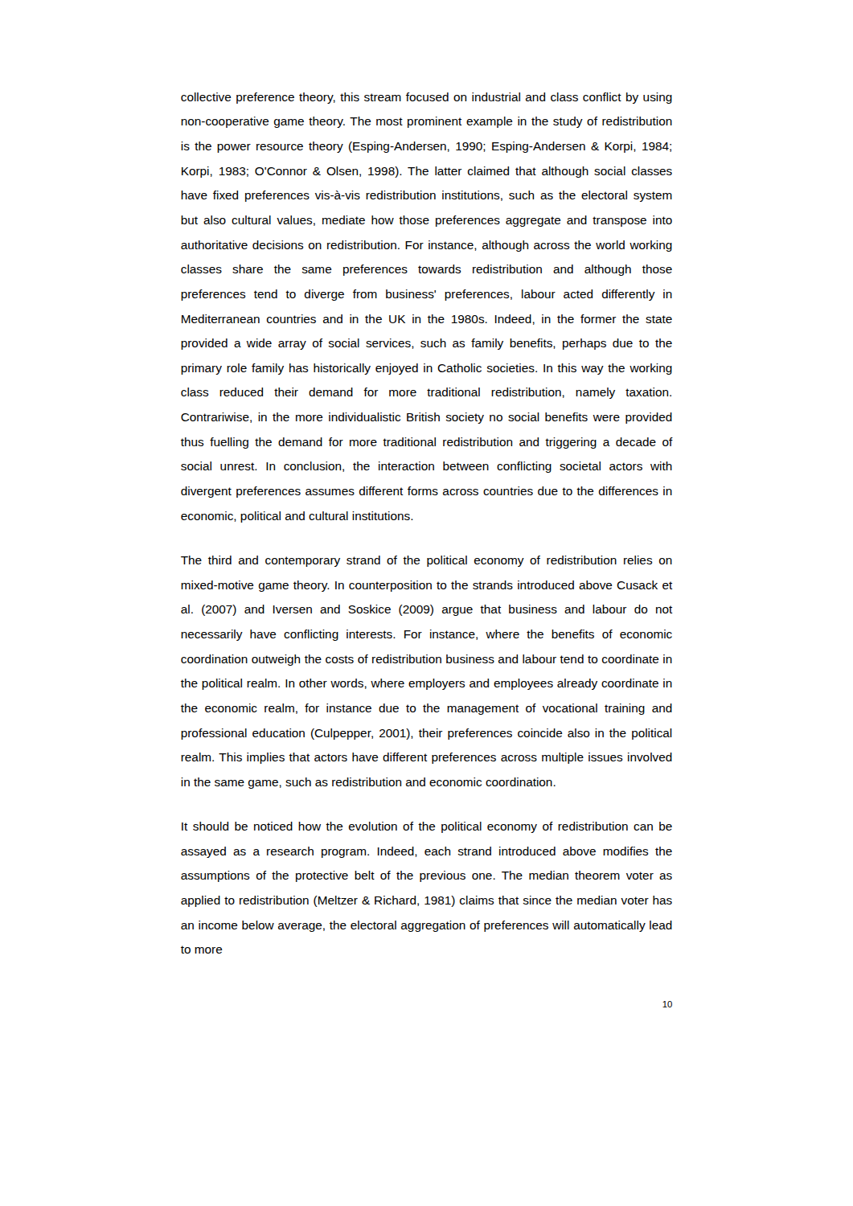collective preference theory, this stream focused on industrial and class conflict by using non-cooperative game theory. The most prominent example in the study of redistribution is the power resource theory (Esping-Andersen, 1990; Esping-Andersen & Korpi, 1984; Korpi, 1983; O'Connor & Olsen, 1998). The latter claimed that although social classes have fixed preferences vis-à-vis redistribution institutions, such as the electoral system but also cultural values, mediate how those preferences aggregate and transpose into authoritative decisions on redistribution. For instance, although across the world working classes share the same preferences towards redistribution and although those preferences tend to diverge from business' preferences, labour acted differently in Mediterranean countries and in the UK in the 1980s. Indeed, in the former the state provided a wide array of social services, such as family benefits, perhaps due to the primary role family has historically enjoyed in Catholic societies. In this way the working class reduced their demand for more traditional redistribution, namely taxation. Contrariwise, in the more individualistic British society no social benefits were provided thus fuelling the demand for more traditional redistribution and triggering a decade of social unrest. In conclusion, the interaction between conflicting societal actors with divergent preferences assumes different forms across countries due to the differences in economic, political and cultural institutions.
The third and contemporary strand of the political economy of redistribution relies on mixed-motive game theory. In counterposition to the strands introduced above Cusack et al. (2007) and Iversen and Soskice (2009) argue that business and labour do not necessarily have conflicting interests. For instance, where the benefits of economic coordination outweigh the costs of redistribution business and labour tend to coordinate in the political realm. In other words, where employers and employees already coordinate in the economic realm, for instance due to the management of vocational training and professional education (Culpepper, 2001), their preferences coincide also in the political realm. This implies that actors have different preferences across multiple issues involved in the same game, such as redistribution and economic coordination.
It should be noticed how the evolution of the political economy of redistribution can be assayed as a research program. Indeed, each strand introduced above modifies the assumptions of the protective belt of the previous one. The median theorem voter as applied to redistribution (Meltzer & Richard, 1981) claims that since the median voter has an income below average, the electoral aggregation of preferences will automatically lead to more
10